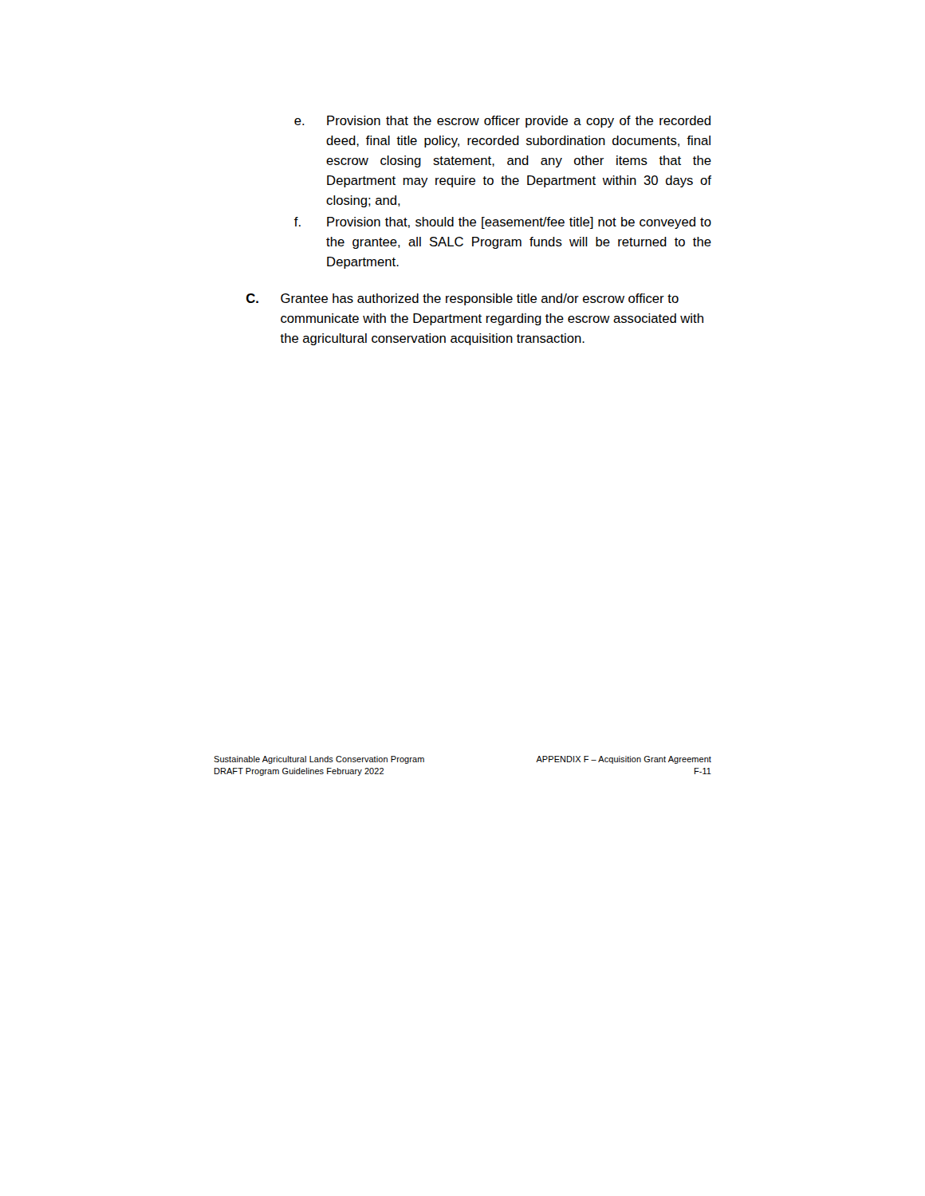e. Provision that the escrow officer provide a copy of the recorded deed, final title policy, recorded subordination documents, final escrow closing statement, and any other items that the Department may require to the Department within 30 days of closing; and,
f. Provision that, should the [easement/fee title] not be conveyed to the grantee, all SALC Program funds will be returned to the Department.
C. Grantee has authorized the responsible title and/or escrow officer to communicate with the Department regarding the escrow associated with the agricultural conservation acquisition transaction.
Sustainable Agricultural Lands Conservation Program
DRAFT Program Guidelines February 2022
APPENDIX F – Acquisition Grant Agreement
F-11